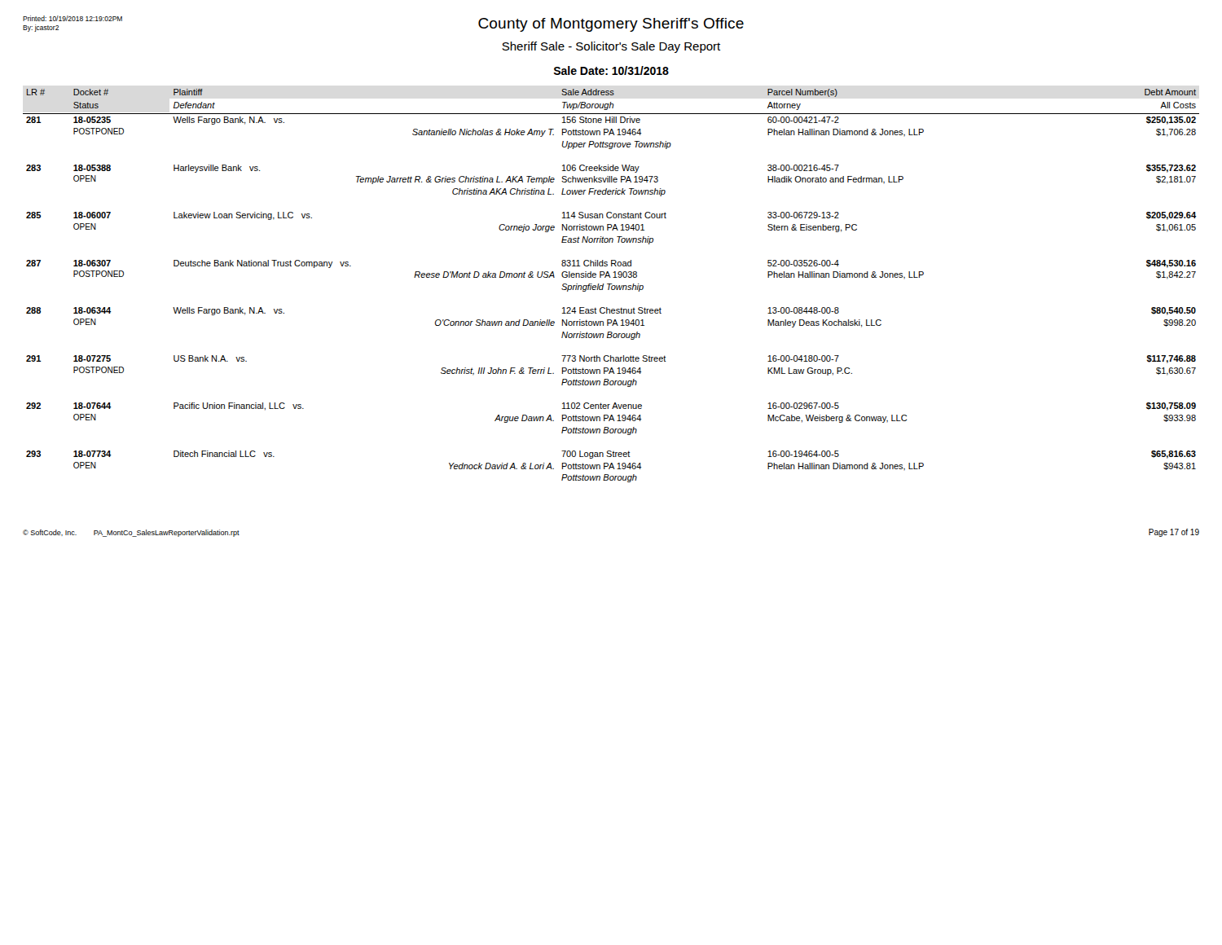Printed: 10/19/2018 12:19:02PM
By: jcastor2
County of Montgomery Sheriff's Office
Sheriff Sale - Solicitor's Sale Day Report
Sale Date: 10/31/2018
| LR # | Docket # | Plaintiff | Sale Address | Parcel Number(s) | Debt Amount |
| --- | --- | --- | --- | --- | --- |
| | Status | Defendant | Twp/Borough | Attorney | All Costs |
| 281 | 18-05235 | Wells Fargo Bank, N.A. vs. | 156 Stone Hill Drive | 60-00-00421-47-2 | $250,135.02 |
| | POSTPONED | Santaniello Nicholas & Hoke Amy T. | Pottstown PA 19464 | Phelan Hallinan Diamond & Jones, LLP | $1,706.28 |
| | | | Upper Pottsgrove Township | | |
| 283 | 18-05388 | Harleysville Bank vs. | 106 Creekside Way | 38-00-00216-45-7 | $355,723.62 |
| | OPEN | Temple Jarrett R. & Gries Christina L. AKA Temple | Schwenksville PA 19473 | Hladik Onorato and Fedrman, LLP | $2,181.07 |
| | | Christina AKA Christina L. | Lower Frederick Township | | |
| 285 | 18-06007 | Lakeview Loan Servicing, LLC vs. | 114 Susan Constant Court | 33-00-06729-13-2 | $205,029.64 |
| | OPEN | Cornejo Jorge | Norristown PA 19401 | Stern & Eisenberg, PC | $1,061.05 |
| | | | East Norriton Township | | |
| 287 | 18-06307 | Deutsche Bank National Trust Company vs. | 8311 Childs Road | 52-00-03526-00-4 | $484,530.16 |
| | POSTPONED | Reese D'Mont D aka Dmont & USA | Glenside PA 19038 | Phelan Hallinan Diamond & Jones, LLP | $1,842.27 |
| | | | Springfield Township | | |
| 288 | 18-06344 | Wells Fargo Bank, N.A. vs. | 124 East Chestnut Street | 13-00-08448-00-8 | $80,540.50 |
| | OPEN | O'Connor Shawn and Danielle | Norristown PA 19401 | Manley Deas Kochalski, LLC | $998.20 |
| | | | Norristown Borough | | |
| 291 | 18-07275 | US Bank N.A. vs. | 773 North Charlotte Street | 16-00-04180-00-7 | $117,746.88 |
| | POSTPONED | Sechrist, III John F. & Terri L. | Pottstown PA 19464 | KML Law Group, P.C. | $1,630.67 |
| | | | Pottstown Borough | | |
| 292 | 18-07644 | Pacific Union Financial, LLC vs. | 1102 Center Avenue | 16-00-02967-00-5 | $130,758.09 |
| | OPEN | Argue Dawn A. | Pottstown PA 19464 | McCabe, Weisberg & Conway, LLC | $933.98 |
| | | | Pottstown Borough | | |
| 293 | 18-07734 | Ditech Financial LLC vs. | 700 Logan Street | 16-00-19464-00-5 | $65,816.63 |
| | OPEN | Yednock David A. & Lori A. | Pottstown PA 19464 | Phelan Hallinan Diamond & Jones, LLP | $943.81 |
| | | | Pottstown Borough | | |
© SoftCode, Inc. PA_MontCo_SalesLawReporterValidation.rpt
Page 17 of 19